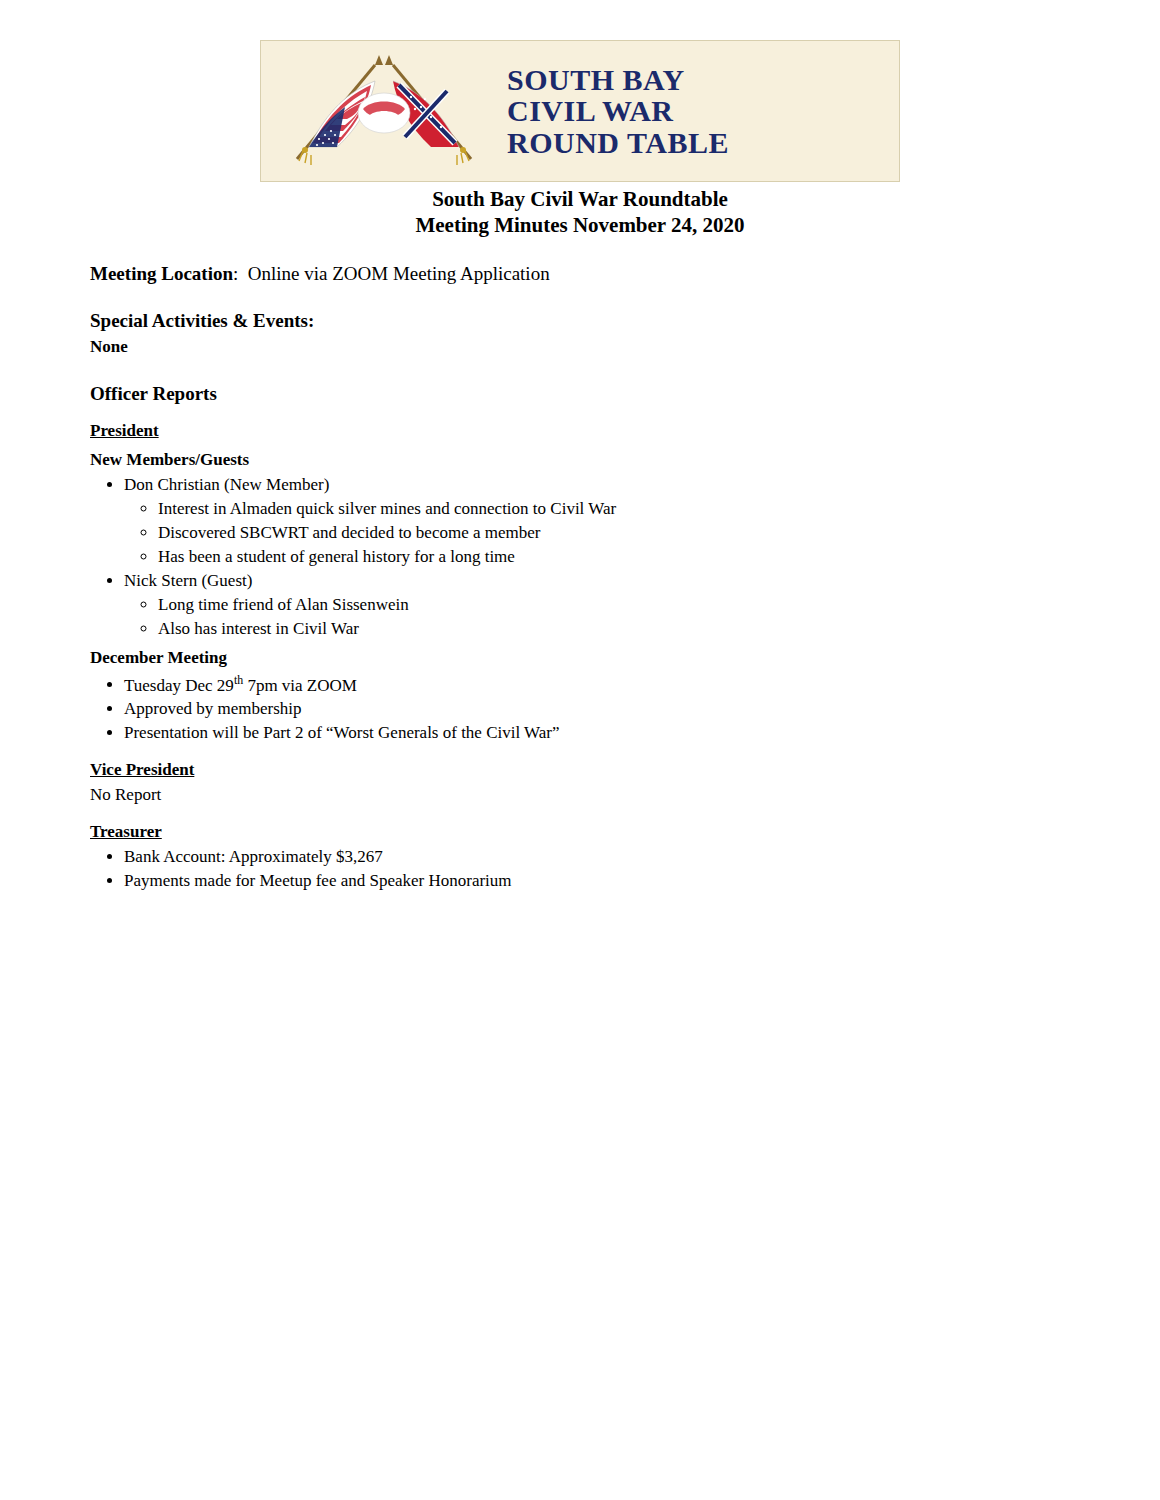SOUTH BAY
CIVIL WAR
ROUND TABLE
South Bay Civil War Roundtable
Meeting Minutes November 24, 2020
Meeting Location: Online via ZOOM Meeting Application
Special Activities & Events:
None
Officer Reports
President
New Members/Guests
Don Christian (New Member)
Interest in Almaden quick silver mines and connection to Civil War
Discovered SBCWRT and decided to become a member
Has been a student of general history for a long time
Nick Stern (Guest)
Long time friend of Alan Sissenwein
Also has interest in Civil War
December Meeting
Tuesday Dec 29th 7pm via ZOOM
Approved by membership
Presentation will be Part 2 of “Worst Generals of the Civil War”
Vice President
No Report
Treasurer
Bank Account: Approximately $3,267
Payments made for Meetup fee and Speaker Honorarium